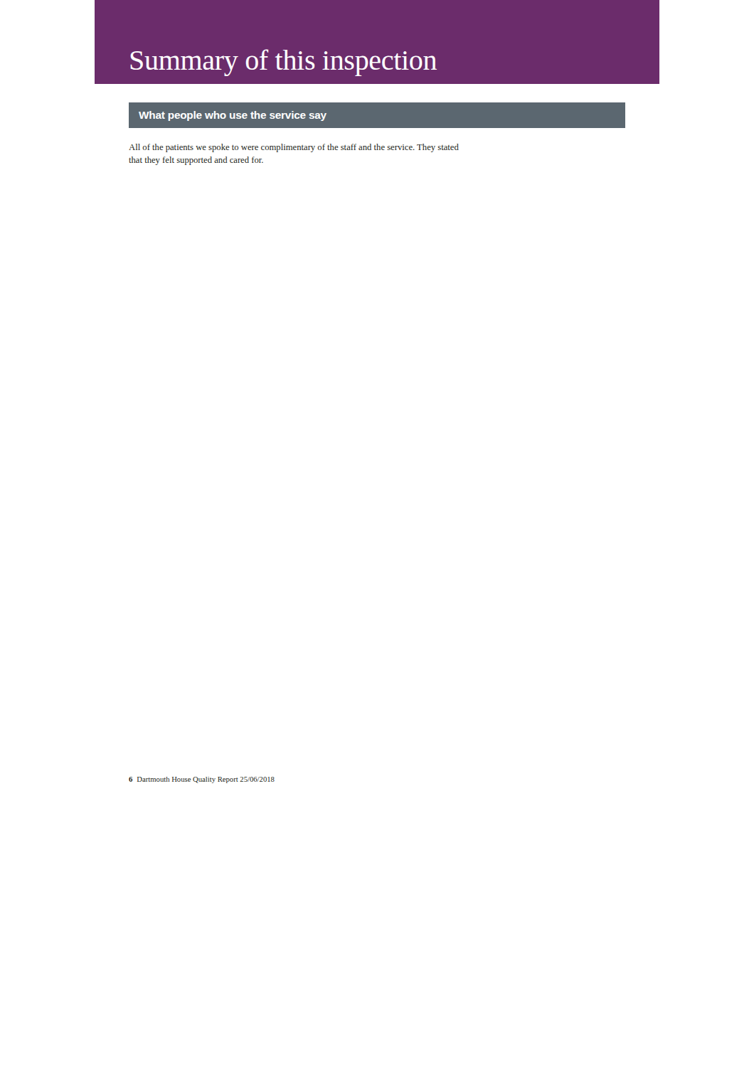Summary of this inspection
What people who use the service say
All of the patients we spoke to were complimentary of the staff and the service. They stated that they felt supported and cared for.
6 Dartmouth House Quality Report 25/06/2018